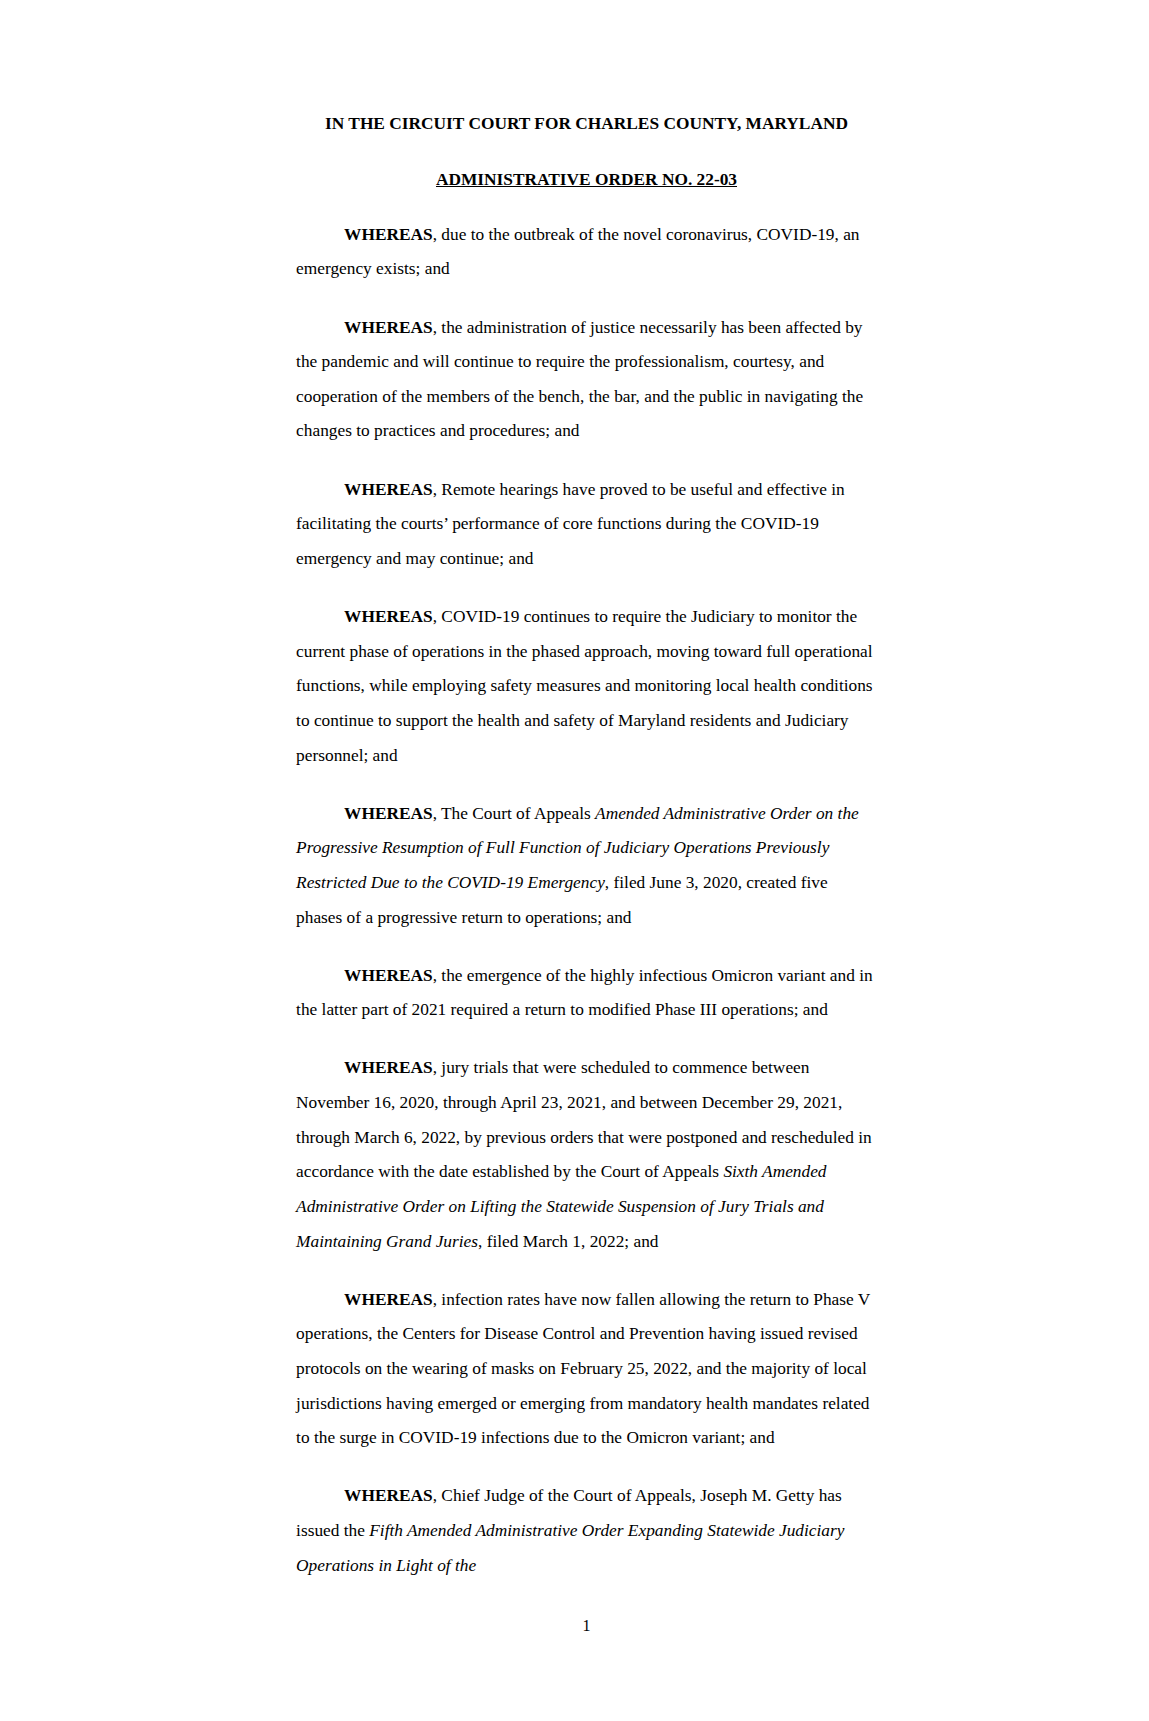IN THE CIRCUIT COURT FOR CHARLES COUNTY, MARYLAND
ADMINISTRATIVE ORDER NO. 22-03
WHEREAS, due to the outbreak of the novel coronavirus, COVID-19, an emergency exists; and
WHEREAS, the administration of justice necessarily has been affected by the pandemic and will continue to require the professionalism, courtesy, and cooperation of the members of the bench, the bar, and the public in navigating the changes to practices and procedures; and
WHEREAS, Remote hearings have proved to be useful and effective in facilitating the courts’ performance of core functions during the COVID-19 emergency and may continue; and
WHEREAS, COVID-19 continues to require the Judiciary to monitor the current phase of operations in the phased approach, moving toward full operational functions, while employing safety measures and monitoring local health conditions to continue to support the health and safety of Maryland residents and Judiciary personnel; and
WHEREAS, The Court of Appeals Amended Administrative Order on the Progressive Resumption of Full Function of Judiciary Operations Previously Restricted Due to the COVID-19 Emergency, filed June 3, 2020, created five phases of a progressive return to operations; and
WHEREAS, the emergence of the highly infectious Omicron variant and in the latter part of 2021 required a return to modified Phase III operations; and
WHEREAS, jury trials that were scheduled to commence between November 16, 2020, through April 23, 2021, and between December 29, 2021, through March 6, 2022, by previous orders that were postponed and rescheduled in accordance with the date established by the Court of Appeals Sixth Amended Administrative Order on Lifting the Statewide Suspension of Jury Trials and Maintaining Grand Juries, filed March 1, 2022; and
WHEREAS, infection rates have now fallen allowing the return to Phase V operations, the Centers for Disease Control and Prevention having issued revised protocols on the wearing of masks on February 25, 2022, and the majority of local jurisdictions having emerged or emerging from mandatory health mandates related to the surge in COVID-19 infections due to the Omicron variant; and
WHEREAS, Chief Judge of the Court of Appeals, Joseph M. Getty has issued the Fifth Amended Administrative Order Expanding Statewide Judiciary Operations in Light of the
1